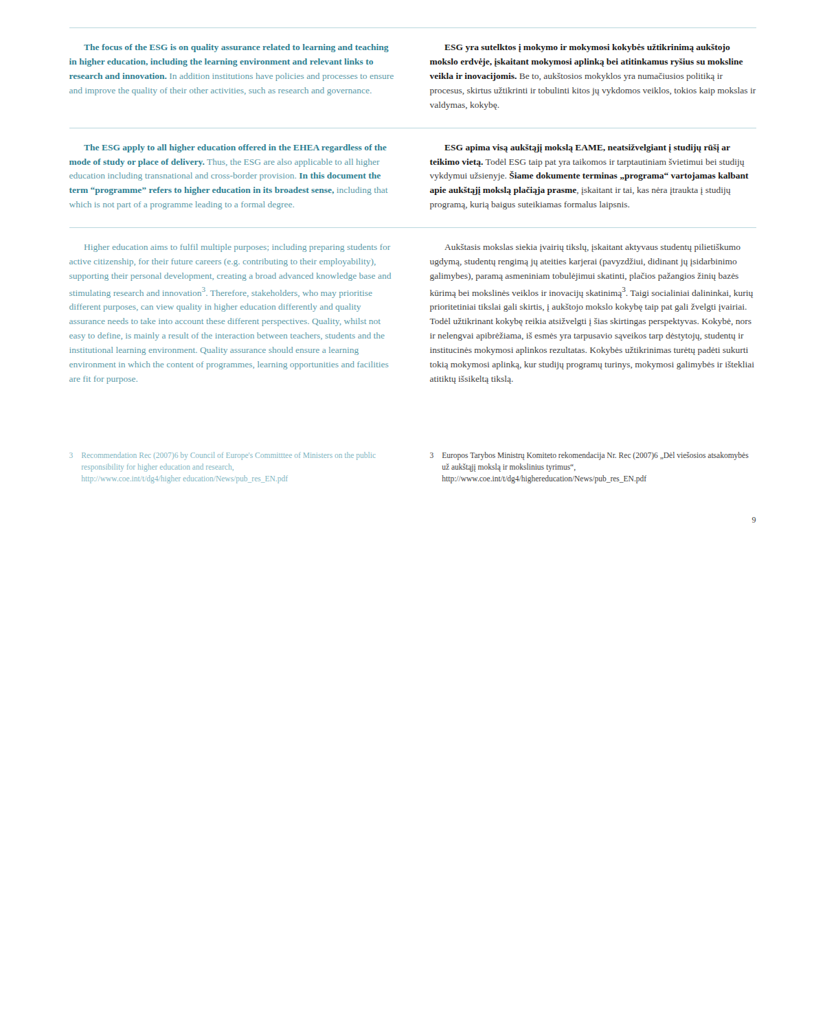The focus of the ESG is on quality assurance related to learning and teaching in higher education, including the learning environment and relevant links to research and innovation. In addition institutions have policies and processes to ensure and improve the quality of their other activities, such as research and governance.
ESG yra sutelktos į mokymo ir mokymosi kokybės užtikrinimą aukštojo mokslo erdvėje, įskaitant mokymosi aplinką bei atitinkamus ryšius su moksline veikla ir inovacijomis. Be to, aukštosios mokyklos yra numačiusios politiką ir procesus, skirtus užtikrinti ir tobulinti kitos jų vykdomos veiklos, tokios kaip mokslas ir valdymas, kokybę.
The ESG apply to all higher education offered in the EHEA regardless of the mode of study or place of delivery. Thus, the ESG are also applicable to all higher education including transnational and cross-border provision. In this document the term “programme” refers to higher education in its broadest sense, including that which is not part of a programme leading to a formal degree.
ESG apima visą aukštąjį mokslą EAME, neatsižvelgiant į studijų rūšį ar teikimo vietą. Todėl ESG taip pat yra taikomos ir tarptautiniam švietimui bei studijų vykdymui užsienyje. Šiame dokumente terminas „programa“ vartojamas kalbant apie aukštąjį mokslą plačiąja prasme, įskaitant ir tai, kas nėra įtraukta į studijų programą, kurią baigus suteikiamas formalus laipsnis.
Higher education aims to fulfil multiple purposes; including preparing students for active citizenship, for their future careers (e.g. contributing to their employability), supporting their personal development, creating a broad advanced knowledge base and stimulating research and innovation3. Therefore, stakeholders, who may prioritise different purposes, can view quality in higher education differently and quality assurance needs to take into account these different perspectives. Quality, whilst not easy to define, is mainly a result of the interaction between teachers, students and the institutional learning environment. Quality assurance should ensure a learning environment in which the content of programmes, learning opportunities and facilities are fit for purpose.
Aukštasis mokslas siekia įvairių tikslų, įskaitant aktyvaus studentų pilietiškumo ugdymą, studentų rengimą jų ateities karjerai (pavyzdžiui, didinant jų įsidarbinimo galimybes), paramą asmeniniam tobulėjimui skatinti, plačios pažangios žinių bazės kūrimą bei mokslinės veiklos ir inovacijų skatinimą3. Taigi socialiniai dalininkai, kurių prioritetiniai tikslai gali skirtis, į aukštojo mokslo kokybę taip pat gali žvelgti įvairiai. Todėl užtikrinant kokybę reikia atsižvelgti į šias skirtingas perspektyvas. Kokybė, nors ir nelengvai apibrėžiama, iš esmės yra tarpusavio sąveikos tarp dėstytojų, studentų ir institucinės mokymosi aplinkos rezultatas. Kokybės užtikrinimas turėtų padėti sukurti tokią mokymosi aplinką, kur studijų programų turinys, mokymosi galimybės ir ištekliai atitiktų išsikeltą tikslą.
3 Recommendation Rec (2007)6 by Council of Europe's Committtee of Ministers on the public responsibility for higher education and research,
http://www.coe.int/t/dg4/higher education/News/pub_res_EN.pdf
3 Europos Tarybos Ministrų Komiteto rekomendacija Nr. Rec (2007)6 „Dėl viešosios atsakomybės už aukštąjį mokslą ir mokslinius tyrimus“,
http://www.coe.int/t/dg4/highereducation/News/pub_res_EN.pdf
9